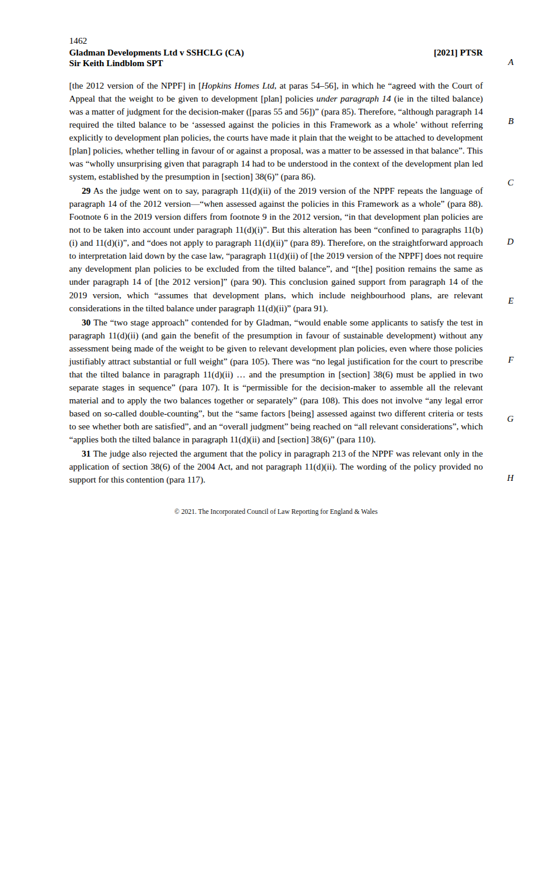A B C D E F G H
1462
Gladman Developments Ltd v SSHCLG (CA) [2021] PTSR
Sir Keith Lindblom SPT
[the 2012 version of the NPPF] in [Hopkins Homes Ltd, at paras 54–56], in which he “agreed with the Court of Appeal that the weight to be given to development [plan] policies under paragraph 14 (ie in the tilted balance) was a matter of judgment for the decision-maker ([paras 55 and 56])” (para 85). Therefore, “although paragraph 14 required the tilted balance to be ‘assessed against the policies in this Framework as a whole’ without referring explicitly to development plan policies, the courts have made it plain that the weight to be attached to development [plan] policies, whether telling in favour of or against a proposal, was a matter to be assessed in that balance”. This was “wholly unsurprising given that paragraph 14 had to be understood in the context of the development plan led system, established by the presumption in [section] 38(6)” (para 86).
29 As the judge went on to say, paragraph 11(d)(ii) of the 2019 version of the NPPF repeats the language of paragraph 14 of the 2012 version—“when assessed against the policies in this Framework as a whole” (para 88). Footnote 6 in the 2019 version differs from footnote 9 in the 2012 version, “in that development plan policies are not to be taken into account under paragraph 11(d)(i)”. But this alteration has been “confined to paragraphs 11(b)(i) and 11(d)(i)”, and “does not apply to paragraph 11(d)(ii)” (para 89). Therefore, on the straightforward approach to interpretation laid down by the case law, “paragraph 11(d)(ii) of [the 2019 version of the NPPF] does not require any development plan policies to be excluded from the tilted balance”, and “[the] position remains the same as under paragraph 14 of [the 2012 version]” (para 90). This conclusion gained support from paragraph 14 of the 2019 version, which “assumes that development plans, which include neighbourhood plans, are relevant considerations in the tilted balance under paragraph 11(d)(ii)” (para 91).
30 The “two stage approach” contended for by Gladman, “would enable some applicants to satisfy the test in paragraph 11(d)(ii) (and gain the benefit of the presumption in favour of sustainable development) without any assessment being made of the weight to be given to relevant development plan policies, even where those policies justifiably attract substantial or full weight” (para 105). There was “no legal justification for the court to prescribe that the tilted balance in paragraph 11(d)(ii) … and the presumption in [section] 38(6) must be applied in two separate stages in sequence” (para 107). It is “permissible for the decision-maker to assemble all the relevant material and to apply the two balances together or separately” (para 108). This does not involve “any legal error based on so-called double-counting”, but the “same factors [being] assessed against two different criteria or tests to see whether both are satisfied”, and an “overall judgment” being reached on “all relevant considerations”, which “applies both the tilted balance in paragraph 11(d)(ii) and [section] 38(6)” (para 110).
31 The judge also rejected the argument that the policy in paragraph 213 of the NPPF was relevant only in the application of section 38(6) of the 2004 Act, and not paragraph 11(d)(ii). The wording of the policy provided no support for this contention (para 117).
© 2021. The Incorporated Council of Law Reporting for England & Wales